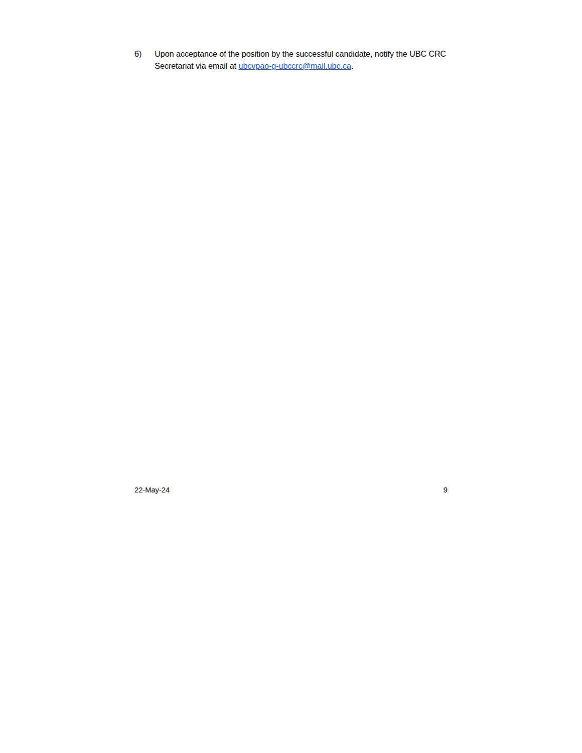6) Upon acceptance of the position by the successful candidate, notify the UBC CRC Secretariat via email at ubcvpao-g-ubccrc@mail.ubc.ca.
22-May-24
9